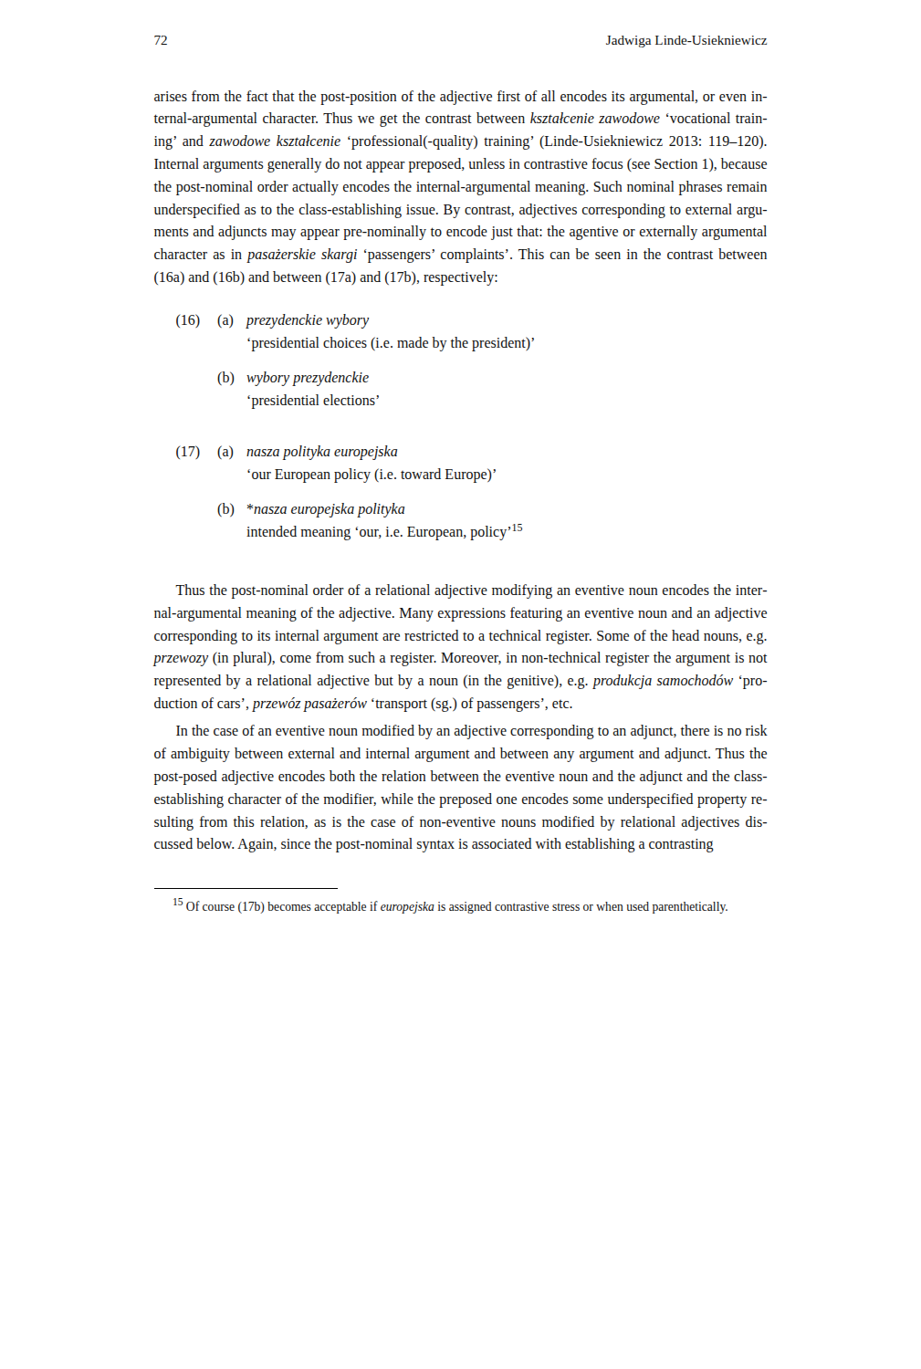72 Jadwiga Linde-Usiekniewicz
arises from the fact that the post-position of the adjective first of all encodes its argumental, or even internal-argumental character. Thus we get the contrast between kształcenie zawodowe ‘vocational training’ and zawodowe kształcenie ‘professional(-quality) training’ (Linde-Usiekniewicz 2013: 119–120). Internal arguments generally do not appear preposed, unless in contrastive focus (see Section 1), because the post-nominal order actually encodes the internal-argumental meaning. Such nominal phrases remain underspecified as to the class-establishing issue. By contrast, adjectives corresponding to external arguments and adjuncts may appear pre-nominally to encode just that: the agentive or externally argumental character as in pasażerskie skargi ‘passengers’ complaints’. This can be seen in the contrast between (16a) and (16b) and between (17a) and (17b), respectively:
prezydenckie wybory ‘presidential choices (i.e. made by the president)’
wybory prezydenckie ‘presidential elections’
nasza polityka europejska ‘our European policy (i.e. toward Europe)’
*nasza europejska polityka intended meaning ‘our, i.e. European, policy’15
Thus the post-nominal order of a relational adjective modifying an eventive noun encodes the internal-argumental meaning of the adjective. Many expressions featuring an eventive noun and an adjective corresponding to its internal argument are restricted to a technical register. Some of the head nouns, e.g. przewozy (in plural), come from such a register. Moreover, in non-technical register the argument is not represented by a relational adjective but by a noun (in the genitive), e.g. produkcja samochodów ‘production of cars’, przewóz pasażerów ‘transport (sg.) of passengers’, etc.
In the case of an eventive noun modified by an adjective corresponding to an adjunct, there is no risk of ambiguity between external and internal argument and between any argument and adjunct. Thus the post-posed adjective encodes both the relation between the eventive noun and the adjunct and the class-establishing character of the modifier, while the preposed one encodes some underspecified property resulting from this relation, as is the case of non-eventive nouns modified by relational adjectives discussed below. Again, since the post-nominal syntax is associated with establishing a contrasting
15 Of course (17b) becomes acceptable if europejska is assigned contrastive stress or when used parenthetically.